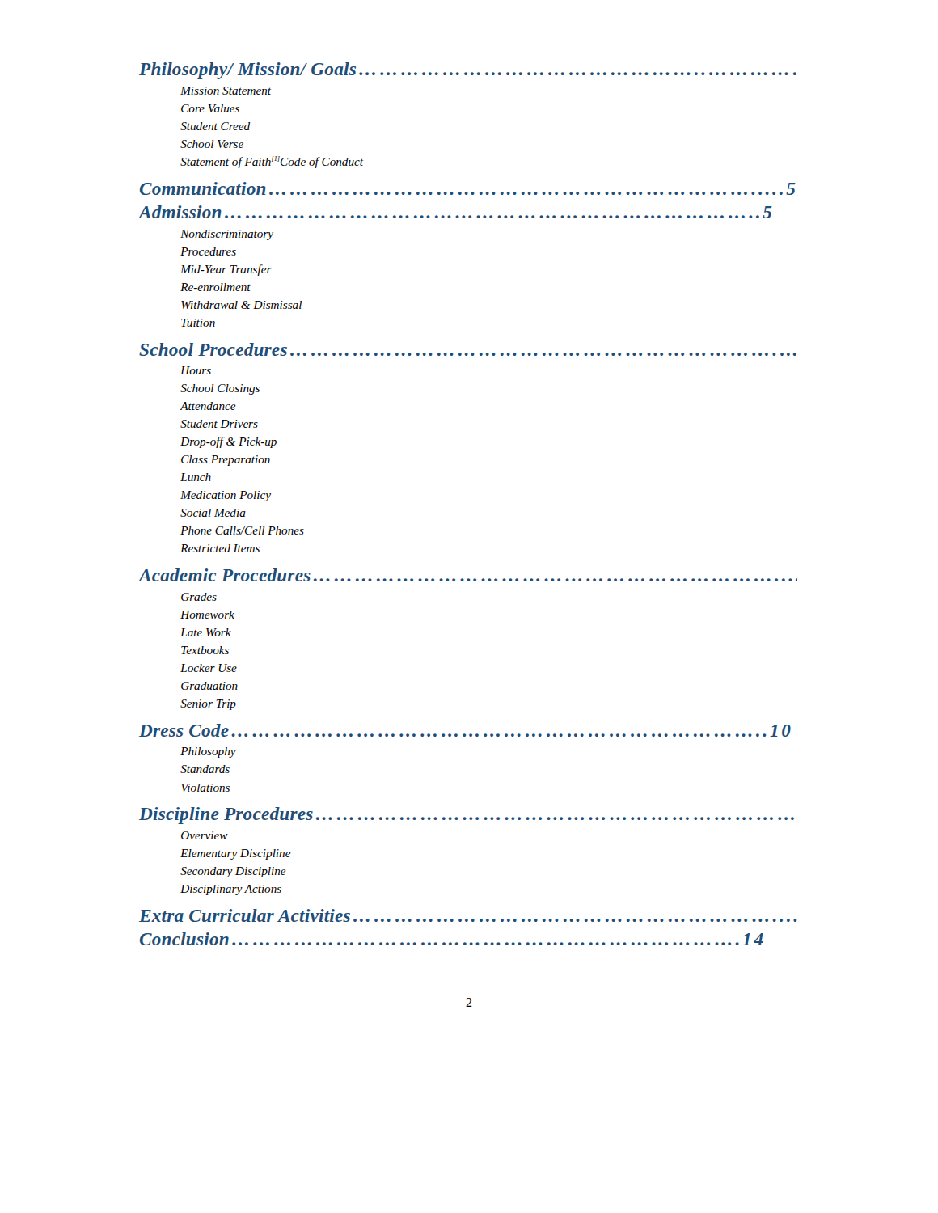Philosophy/ Mission/ Goals …………………………………………..………………..3
Mission Statement
Core Values
Student Creed
School Verse
Statement of Faith[1] Code of Conduct
Communication …………………………………………………………….....5
Admission …………………………………………………………………..5
Nondiscriminatory
Procedures
Mid-Year Transfer
Re-enrollment
Withdrawal & Dismissal
Tuition
School Procedures …………………………………………………………….…6
Hours
School Closings
Attendance
Student Drivers
Drop-off & Pick-up
Class Preparation
Lunch
Medication Policy
Social Media
Phone Calls/Cell Phones
Restricted Items
Academic Procedures …………………………………………………………....9
Grades
Homework
Late Work
Textbooks
Locker Use
Graduation
Senior Trip
Dress Code …………………………………………………………………..10
Philosophy
Standards
Violations
Discipline Procedures …………………………………………………………….11
Overview
Elementary Discipline
Secondary Discipline
Disciplinary Actions
Extra Curricular Activities …………………………………………………….....13
Conclusion ……………………………………………………………….14
2